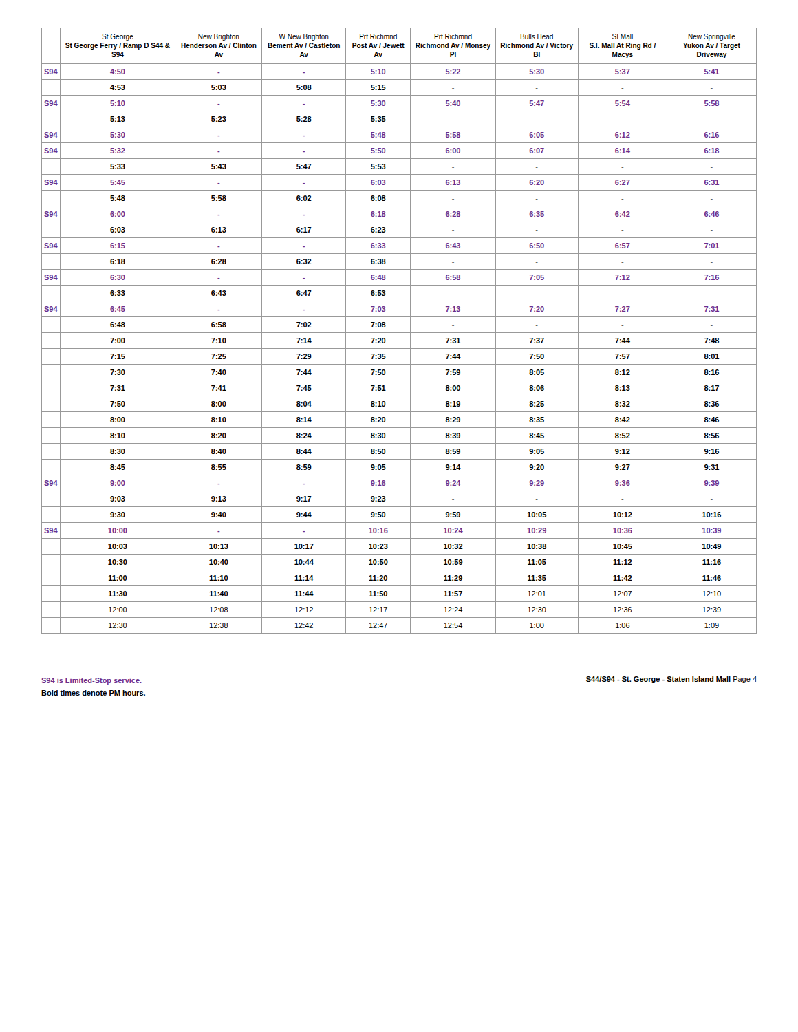| | St George St George Ferry / Ramp D S44 & S94 | New Brighton Henderson Av / Clinton Av | W New Brighton Bement Av / Castleton Av | Prt Richmnd Post Av / Jewett Av | Prt Richmnd Richmond Av / Monsey Pl | Bulls Head Richmond Av / Victory Bl | SI Mall S.I. Mall At Ring Rd / Macys | New Springville Yukon Av / Target Driveway |
| --- | --- | --- | --- | --- | --- | --- | --- | --- |
| S94 | 4:50 | - | - | 5:10 | 5:22 | 5:30 | 5:37 | 5:41 |
| | 4:53 | 5:03 | 5:08 | 5:15 | - | - | - | - |
| S94 | 5:10 | - | - | 5:30 | 5:40 | 5:47 | 5:54 | 5:58 |
| | 5:13 | 5:23 | 5:28 | 5:35 | - | - | - | - |
| S94 | 5:30 | - | - | 5:48 | 5:58 | 6:05 | 6:12 | 6:16 |
| S94 | 5:32 | - | - | 5:50 | 6:00 | 6:07 | 6:14 | 6:18 |
| | 5:33 | 5:43 | 5:47 | 5:53 | - | - | - | - |
| S94 | 5:45 | - | - | 6:03 | 6:13 | 6:20 | 6:27 | 6:31 |
| | 5:48 | 5:58 | 6:02 | 6:08 | - | - | - | - |
| S94 | 6:00 | - | - | 6:18 | 6:28 | 6:35 | 6:42 | 6:46 |
| | 6:03 | 6:13 | 6:17 | 6:23 | - | - | - | - |
| S94 | 6:15 | - | - | 6:33 | 6:43 | 6:50 | 6:57 | 7:01 |
| | 6:18 | 6:28 | 6:32 | 6:38 | - | - | - | - |
| S94 | 6:30 | - | - | 6:48 | 6:58 | 7:05 | 7:12 | 7:16 |
| | 6:33 | 6:43 | 6:47 | 6:53 | - | - | - | - |
| S94 | 6:45 | - | - | 7:03 | 7:13 | 7:20 | 7:27 | 7:31 |
| | 6:48 | 6:58 | 7:02 | 7:08 | - | - | - | - |
| | 7:00 | 7:10 | 7:14 | 7:20 | 7:31 | 7:37 | 7:44 | 7:48 |
| | 7:15 | 7:25 | 7:29 | 7:35 | 7:44 | 7:50 | 7:57 | 8:01 |
| | 7:30 | 7:40 | 7:44 | 7:50 | 7:59 | 8:05 | 8:12 | 8:16 |
| | 7:31 | 7:41 | 7:45 | 7:51 | 8:00 | 8:06 | 8:13 | 8:17 |
| | 7:50 | 8:00 | 8:04 | 8:10 | 8:19 | 8:25 | 8:32 | 8:36 |
| | 8:00 | 8:10 | 8:14 | 8:20 | 8:29 | 8:35 | 8:42 | 8:46 |
| | 8:10 | 8:20 | 8:24 | 8:30 | 8:39 | 8:45 | 8:52 | 8:56 |
| | 8:30 | 8:40 | 8:44 | 8:50 | 8:59 | 9:05 | 9:12 | 9:16 |
| | 8:45 | 8:55 | 8:59 | 9:05 | 9:14 | 9:20 | 9:27 | 9:31 |
| S94 | 9:00 | - | - | 9:16 | 9:24 | 9:29 | 9:36 | 9:39 |
| | 9:03 | 9:13 | 9:17 | 9:23 | - | - | - | - |
| | 9:30 | 9:40 | 9:44 | 9:50 | 9:59 | 10:05 | 10:12 | 10:16 |
| S94 | 10:00 | - | - | 10:16 | 10:24 | 10:29 | 10:36 | 10:39 |
| | 10:03 | 10:13 | 10:17 | 10:23 | 10:32 | 10:38 | 10:45 | 10:49 |
| | 10:30 | 10:40 | 10:44 | 10:50 | 10:59 | 11:05 | 11:12 | 11:16 |
| | 11:00 | 11:10 | 11:14 | 11:20 | 11:29 | 11:35 | 11:42 | 11:46 |
| | 11:30 | 11:40 | 11:44 | 11:50 | 11:57 | 12:01 | 12:07 | 12:10 |
| | 12:00 | 12:08 | 12:12 | 12:17 | 12:24 | 12:30 | 12:36 | 12:39 |
| | 12:30 | 12:38 | 12:42 | 12:47 | 12:54 | 1:00 | 1:06 | 1:09 |
S94 is Limited-Stop service.
Bold times denote PM hours.
S44/S94 - St. George - Staten Island Mall Page 4